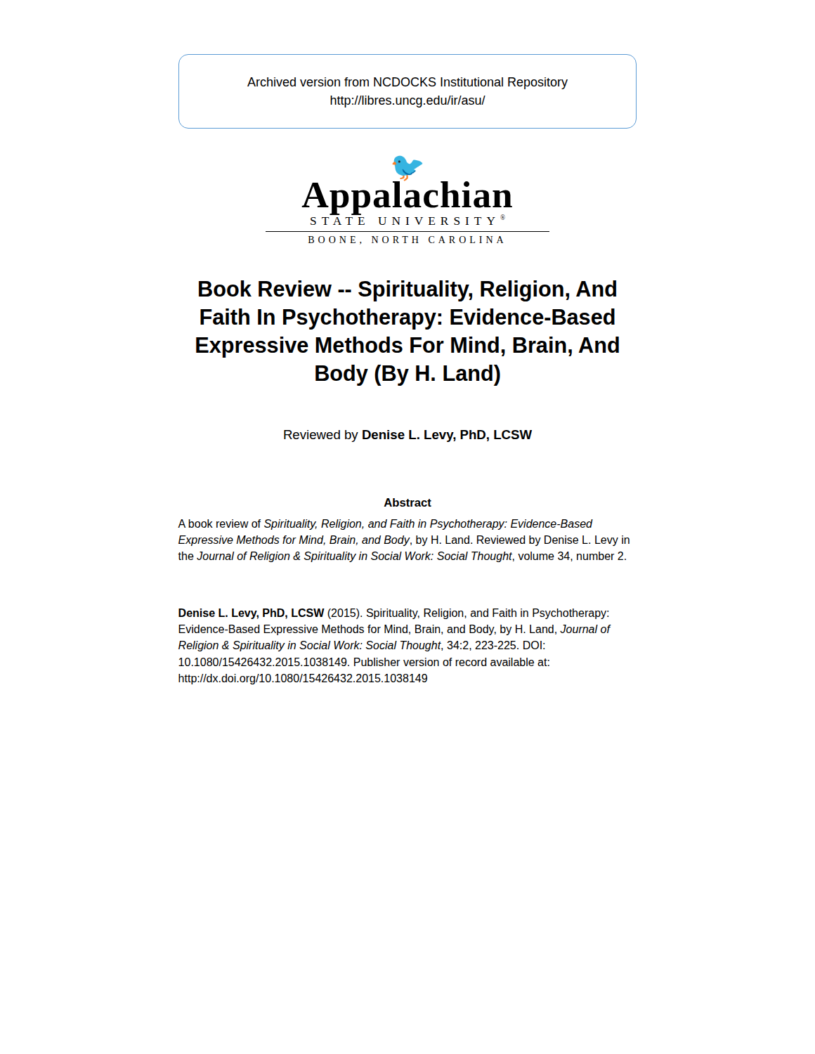Archived version from NCDOCKS Institutional Repository http://libres.uncg.edu/ir/asu/
🐦 Appalachian STATE UNIVERSITY®
BOONE, NORTH CAROLINA
Book Review -- Spirituality, Religion, And Faith In Psychotherapy: Evidence-Based Expressive Methods For Mind, Brain, And Body (By H. Land)
Reviewed by Denise L. Levy, PhD, LCSW
Abstract
A book review of Spirituality, Religion, and Faith in Psychotherapy: Evidence-Based Expressive Methods for Mind, Brain, and Body, by H. Land. Reviewed by Denise L. Levy in the Journal of Religion & Spirituality in Social Work: Social Thought, volume 34, number 2.
Denise L. Levy, PhD, LCSW (2015). Spirituality, Religion, and Faith in Psychotherapy: Evidence-Based Expressive Methods for Mind, Brain, and Body, by H. Land, Journal of Religion & Spirituality in Social Work: Social Thought, 34:2, 223-225. DOI: 10.1080/15426432.2015.1038149. Publisher version of record available at: http://dx.doi.org/10.1080/15426432.2015.1038149